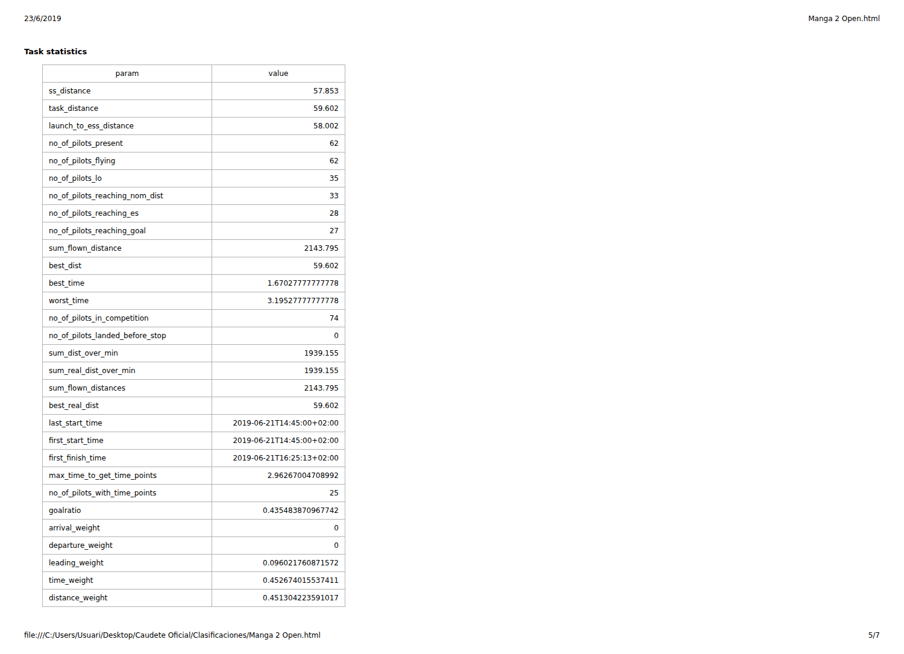23/6/2019 Manga 2 Open.html
Task statistics
| param | value |
| --- | --- |
| ss_distance | 57.853 |
| task_distance | 59.602 |
| launch_to_ess_distance | 58.002 |
| no_of_pilots_present | 62 |
| no_of_pilots_flying | 62 |
| no_of_pilots_lo | 35 |
| no_of_pilots_reaching_nom_dist | 33 |
| no_of_pilots_reaching_es | 28 |
| no_of_pilots_reaching_goal | 27 |
| sum_flown_distance | 2143.795 |
| best_dist | 59.602 |
| best_time | 1.67027777777778 |
| worst_time | 3.19527777777778 |
| no_of_pilots_in_competition | 74 |
| no_of_pilots_landed_before_stop | 0 |
| sum_dist_over_min | 1939.155 |
| sum_real_dist_over_min | 1939.155 |
| sum_flown_distances | 2143.795 |
| best_real_dist | 59.602 |
| last_start_time | 2019-06-21T14:45:00+02:00 |
| first_start_time | 2019-06-21T14:45:00+02:00 |
| first_finish_time | 2019-06-21T16:25:13+02:00 |
| max_time_to_get_time_points | 2.96267004708992 |
| no_of_pilots_with_time_points | 25 |
| goalratio | 0.435483870967742 |
| arrival_weight | 0 |
| departure_weight | 0 |
| leading_weight | 0.096021760871572 |
| time_weight | 0.452674015537411 |
| distance_weight | 0.451304223591017 |
file:///C:/Users/Usuari/Desktop/Caudete Oficial/Clasificaciones/Manga 2 Open.html 5/7